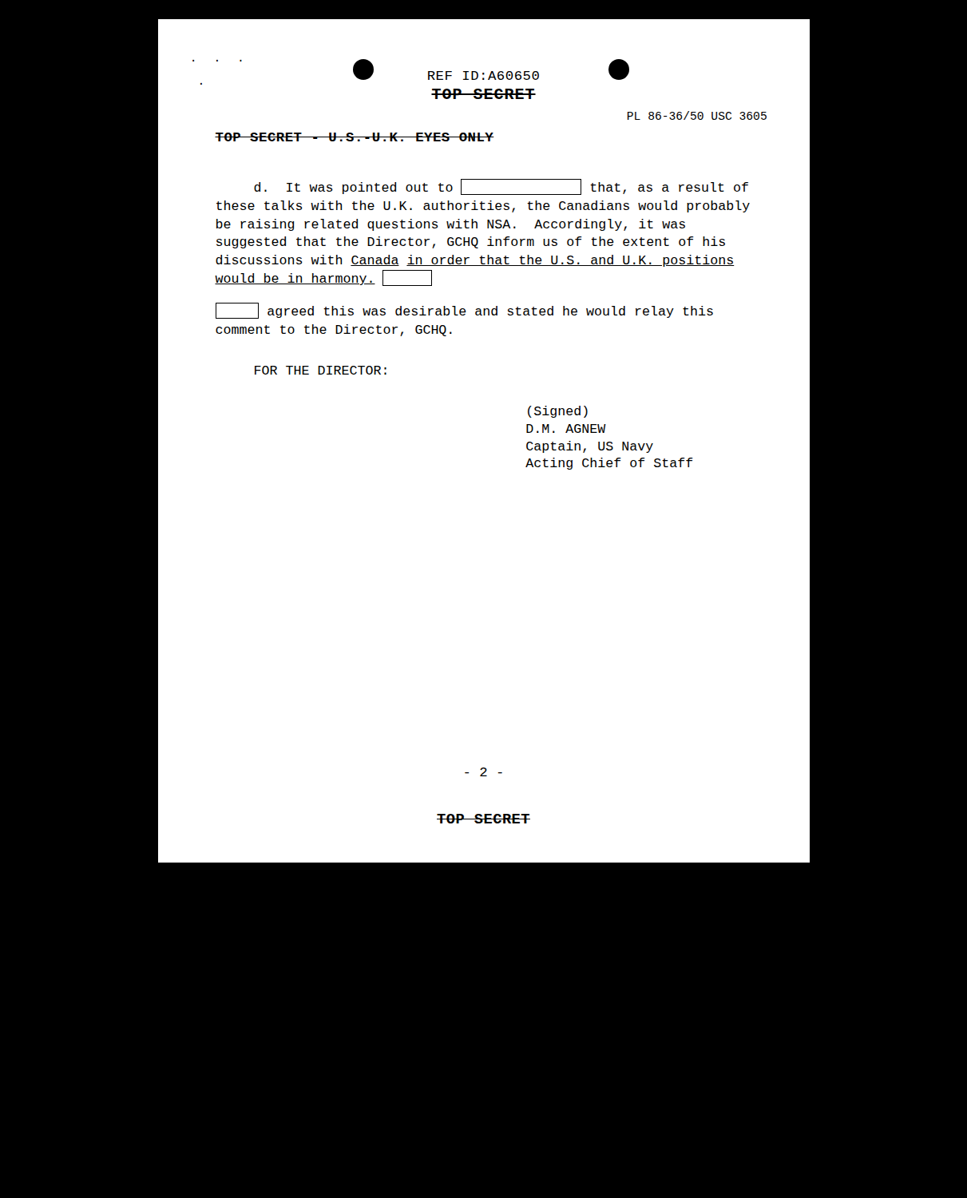. . .
.
REF ID:A60650
TOP SECRET
PL 86-36/50 USC 3605
TOP SECRET - U.S.-U.K. EYES ONLY
d. It was pointed out to that, as a result of these talks with the U.K. authorities, the Canadians would probably be raising related questions with NSA. Accordingly, it was suggested that the Director, GCHQ inform us of the extent of his discussions with Canada in order that the U.S. and U.K. positions would be in harmony.
agreed this was desirable and stated he would relay this comment to the Director, GCHQ.
FOR THE DIRECTOR:
(Signed)
D.M. AGNEW
Captain, US Navy
Acting Chief of Staff
- 2 -
TOP SECRET